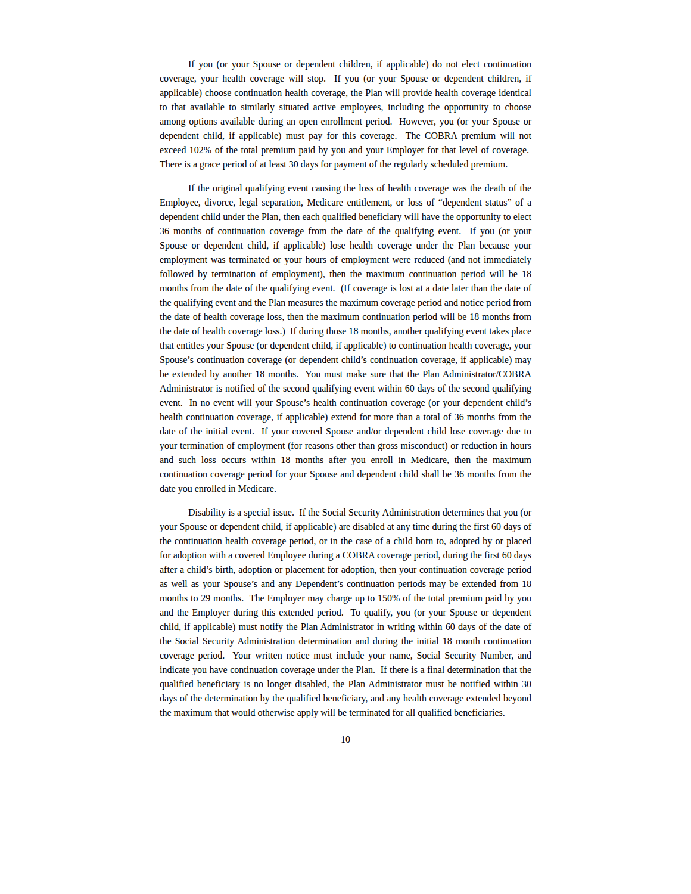If you (or your Spouse or dependent children, if applicable) do not elect continuation coverage, your health coverage will stop. If you (or your Spouse or dependent children, if applicable) choose continuation health coverage, the Plan will provide health coverage identical to that available to similarly situated active employees, including the opportunity to choose among options available during an open enrollment period. However, you (or your Spouse or dependent child, if applicable) must pay for this coverage. The COBRA premium will not exceed 102% of the total premium paid by you and your Employer for that level of coverage. There is a grace period of at least 30 days for payment of the regularly scheduled premium.
If the original qualifying event causing the loss of health coverage was the death of the Employee, divorce, legal separation, Medicare entitlement, or loss of “dependent status” of a dependent child under the Plan, then each qualified beneficiary will have the opportunity to elect 36 months of continuation coverage from the date of the qualifying event. If you (or your Spouse or dependent child, if applicable) lose health coverage under the Plan because your employment was terminated or your hours of employment were reduced (and not immediately followed by termination of employment), then the maximum continuation period will be 18 months from the date of the qualifying event. (If coverage is lost at a date later than the date of the qualifying event and the Plan measures the maximum coverage period and notice period from the date of health coverage loss, then the maximum continuation period will be 18 months from the date of health coverage loss.) If during those 18 months, another qualifying event takes place that entitles your Spouse (or dependent child, if applicable) to continuation health coverage, your Spouse’s continuation coverage (or dependent child’s continuation coverage, if applicable) may be extended by another 18 months. You must make sure that the Plan Administrator/COBRA Administrator is notified of the second qualifying event within 60 days of the second qualifying event. In no event will your Spouse’s health continuation coverage (or your dependent child’s health continuation coverage, if applicable) extend for more than a total of 36 months from the date of the initial event. If your covered Spouse and/or dependent child lose coverage due to your termination of employment (for reasons other than gross misconduct) or reduction in hours and such loss occurs within 18 months after you enroll in Medicare, then the maximum continuation coverage period for your Spouse and dependent child shall be 36 months from the date you enrolled in Medicare.
Disability is a special issue. If the Social Security Administration determines that you (or your Spouse or dependent child, if applicable) are disabled at any time during the first 60 days of the continuation health coverage period, or in the case of a child born to, adopted by or placed for adoption with a covered Employee during a COBRA coverage period, during the first 60 days after a child’s birth, adoption or placement for adoption, then your continuation coverage period as well as your Spouse’s and any Dependent’s continuation periods may be extended from 18 months to 29 months. The Employer may charge up to 150% of the total premium paid by you and the Employer during this extended period. To qualify, you (or your Spouse or dependent child, if applicable) must notify the Plan Administrator in writing within 60 days of the date of the Social Security Administration determination and during the initial 18 month continuation coverage period. Your written notice must include your name, Social Security Number, and indicate you have continuation coverage under the Plan. If there is a final determination that the qualified beneficiary is no longer disabled, the Plan Administrator must be notified within 30 days of the determination by the qualified beneficiary, and any health coverage extended beyond the maximum that would otherwise apply will be terminated for all qualified beneficiaries.
10